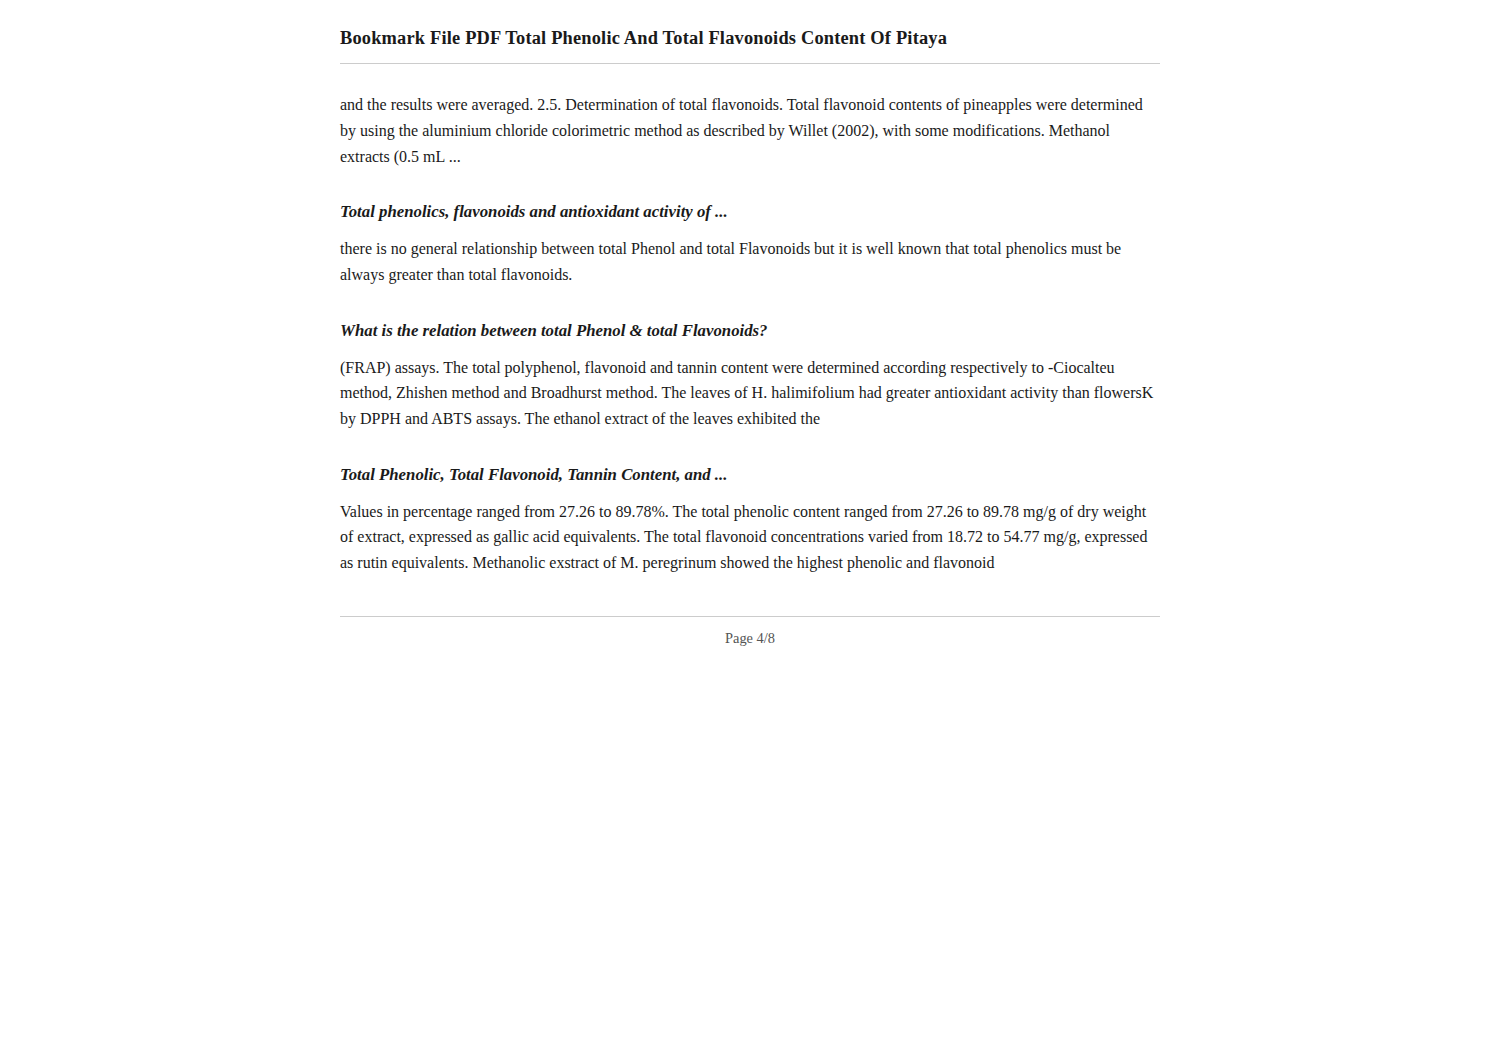Bookmark File PDF Total Phenolic And Total Flavonoids Content Of Pitaya
and the results were averaged. 2.5. Determination of total flavonoids. Total flavonoid contents of pineapples were determined by using the aluminium chloride colorimetric method as described by Willet (2002), with some modifications. Methanol extracts (0.5 mL ...
Total phenolics, flavonoids and antioxidant activity of ...
there is no general relationship between total Phenol and total Flavonoids but it is well known that total phenolics must be always greater than total flavonoids.
What is the relation between total Phenol & total Flavonoids?
(FRAP) assays. The total polyphenol, flavonoid and tannin content were determined according respectively to -Ciocalteu method, Zhishen method and Broadhurst method. The leaves of H. halimifolium had greater antioxidant activity than flowersK by DPPH and ABTS assays. The ethanol extract of the leaves exhibited the
Total Phenolic, Total Flavonoid, Tannin Content, and ...
Values in percentage ranged from 27.26 to 89.78%. The total phenolic content ranged from 27.26 to 89.78 mg/g of dry weight of extract, expressed as gallic acid equivalents. The total flavonoid concentrations varied from 18.72 to 54.77 mg/g, expressed as rutin equivalents. Methanolic exstract of M. peregrinum showed the highest phenolic and flavonoid
Page 4/8